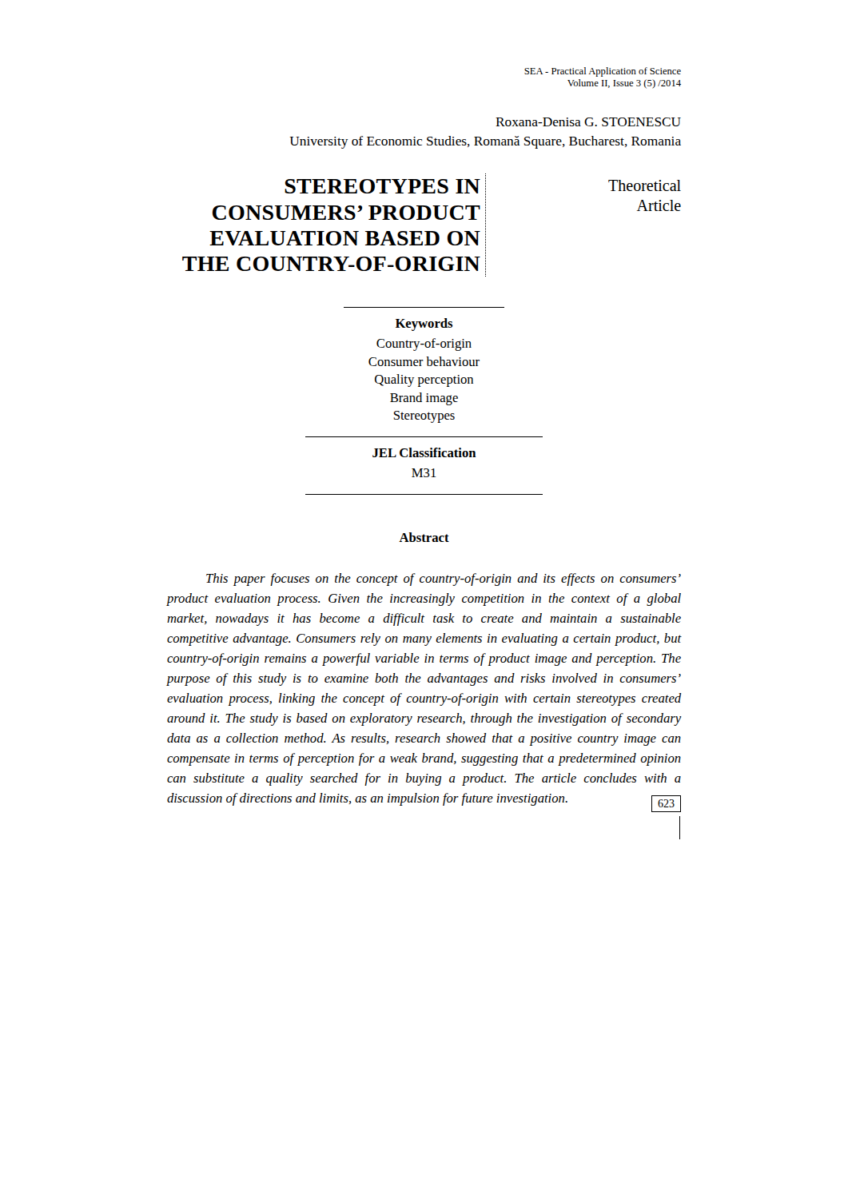SEA - Practical Application of Science
Volume II, Issue 3 (5) /2014
Roxana-Denisa G. STOENESCU University of Economic Studies, Romană Square, Bucharest, Romania
Stereotypes in Consumers’ Product Evaluation Based on the Country-of-Origin
Theoretical
Article
Keywords
Country-of-origin
Consumer behaviour
Quality perception
Brand image
Stereotypes
JEL Classification
M31
Abstract
This paper focuses on the concept of country-of-origin and its effects on consumers’ product evaluation process. Given the increasingly competition in the context of a global market, nowadays it has become a difficult task to create and maintain a sustainable competitive advantage. Consumers rely on many elements in evaluating a certain product, but country-of-origin remains a powerful variable in terms of product image and perception. The purpose of this study is to examine both the advantages and risks involved in consumers’ evaluation process, linking the concept of country-of-origin with certain stereotypes created around it. The study is based on exploratory research, through the investigation of secondary data as a collection method. As results, research showed that a positive country image can compensate in terms of perception for a weak brand, suggesting that a predetermined opinion can substitute a quality searched for in buying a product. The article concludes with a discussion of directions and limits, as an impulsion for future investigation.
623